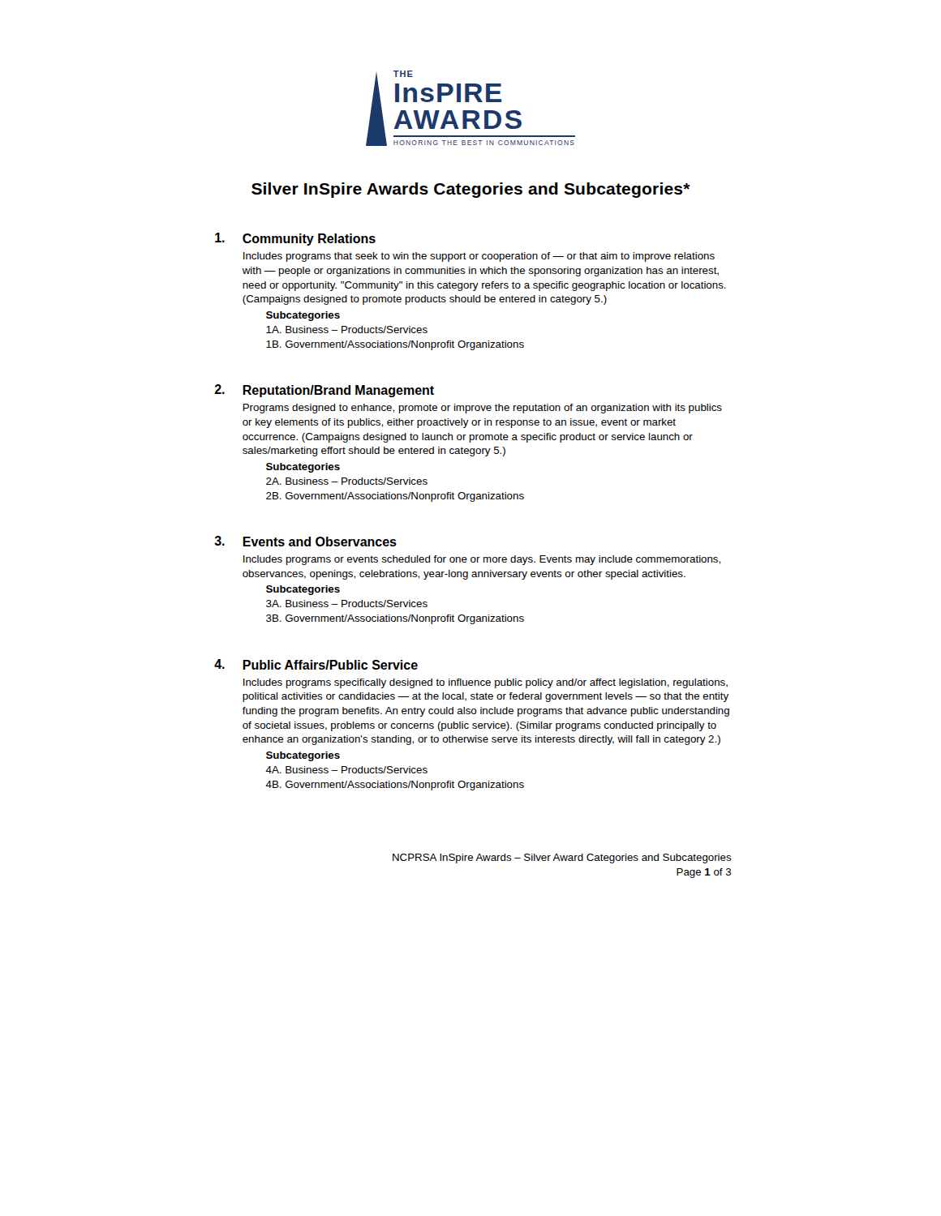THE
InSPIRE
AWARDS
HONORING THE BEST IN COMMUNICATIONS
Silver InSpire Awards Categories and Subcategories*
Community Relations
Includes programs that seek to win the support or cooperation of — or that aim to improve relations with — people or organizations in communities in which the sponsoring organization has an interest, need or opportunity. "Community" in this category refers to a specific geographic location or locations. (Campaigns designed to promote products should be entered in category 5.)
Subcategories
1A. Business – Products/Services
1B. Government/Associations/Nonprofit Organizations
Reputation/Brand Management
Programs designed to enhance, promote or improve the reputation of an organization with its publics or key elements of its publics, either proactively or in response to an issue, event or market occurrence. (Campaigns designed to launch or promote a specific product or service launch or sales/marketing effort should be entered in category 5.)
Subcategories
2A. Business – Products/Services
2B. Government/Associations/Nonprofit Organizations
Events and Observances
Includes programs or events scheduled for one or more days. Events may include commemorations, observances, openings, celebrations, year-long anniversary events or other special activities.
Subcategories
3A. Business – Products/Services
3B. Government/Associations/Nonprofit Organizations
Public Affairs/Public Service
Includes programs specifically designed to influence public policy and/or affect legislation, regulations, political activities or candidacies — at the local, state or federal government levels — so that the entity funding the program benefits. An entry could also include programs that advance public understanding of societal issues, problems or concerns (public service). (Similar programs conducted principally to enhance an organization's standing, or to otherwise serve its interests directly, will fall in category 2.)
Subcategories
4A. Business – Products/Services
4B. Government/Associations/Nonprofit Organizations
NCPRSA InSpire Awards – Silver Award Categories and Subcategories Page 1 of 3